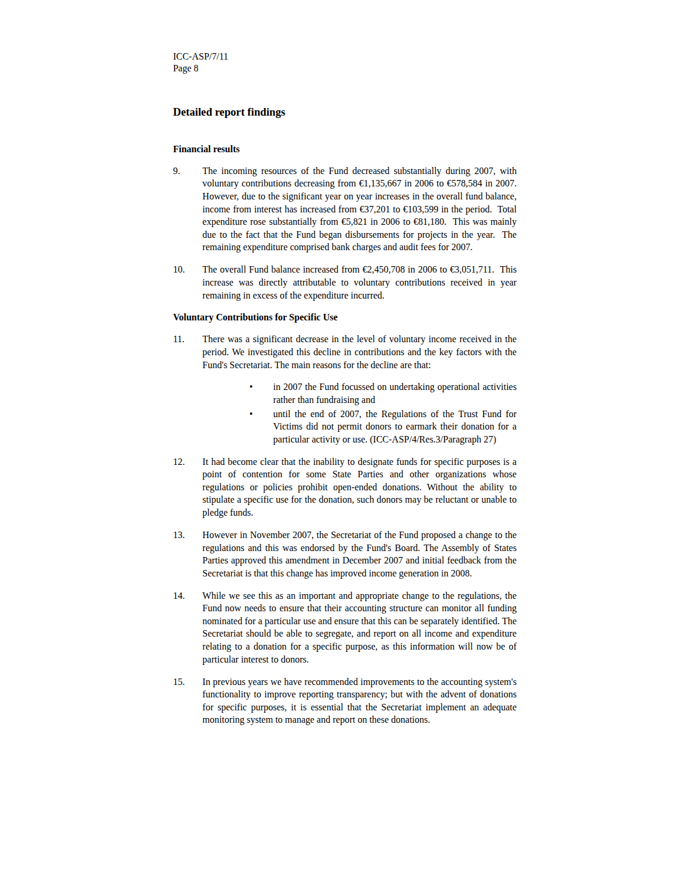ICC-ASP/7/11
Page 8
Detailed report findings
Financial results
9. The incoming resources of the Fund decreased substantially during 2007, with voluntary contributions decreasing from €1,135,667 in 2006 to €578,584 in 2007. However, due to the significant year on year increases in the overall fund balance, income from interest has increased from €37,201 to €103,599 in the period. Total expenditure rose substantially from €5,821 in 2006 to €81,180. This was mainly due to the fact that the Fund began disbursements for projects in the year. The remaining expenditure comprised bank charges and audit fees for 2007.
10. The overall Fund balance increased from €2,450,708 in 2006 to €3,051,711. This increase was directly attributable to voluntary contributions received in year remaining in excess of the expenditure incurred.
Voluntary Contributions for Specific Use
11. There was a significant decrease in the level of voluntary income received in the period. We investigated this decline in contributions and the key factors with the Fund's Secretariat. The main reasons for the decline are that:
in 2007 the Fund focussed on undertaking operational activities rather than fundraising and
until the end of 2007, the Regulations of the Trust Fund for Victims did not permit donors to earmark their donation for a particular activity or use. (ICC-ASP/4/Res.3/Paragraph 27)
12. It had become clear that the inability to designate funds for specific purposes is a point of contention for some State Parties and other organizations whose regulations or policies prohibit open-ended donations. Without the ability to stipulate a specific use for the donation, such donors may be reluctant or unable to pledge funds.
13. However in November 2007, the Secretariat of the Fund proposed a change to the regulations and this was endorsed by the Fund's Board. The Assembly of States Parties approved this amendment in December 2007 and initial feedback from the Secretariat is that this change has improved income generation in 2008.
14. While we see this as an important and appropriate change to the regulations, the Fund now needs to ensure that their accounting structure can monitor all funding nominated for a particular use and ensure that this can be separately identified. The Secretariat should be able to segregate, and report on all income and expenditure relating to a donation for a specific purpose, as this information will now be of particular interest to donors.
15. In previous years we have recommended improvements to the accounting system's functionality to improve reporting transparency; but with the advent of donations for specific purposes, it is essential that the Secretariat implement an adequate monitoring system to manage and report on these donations.